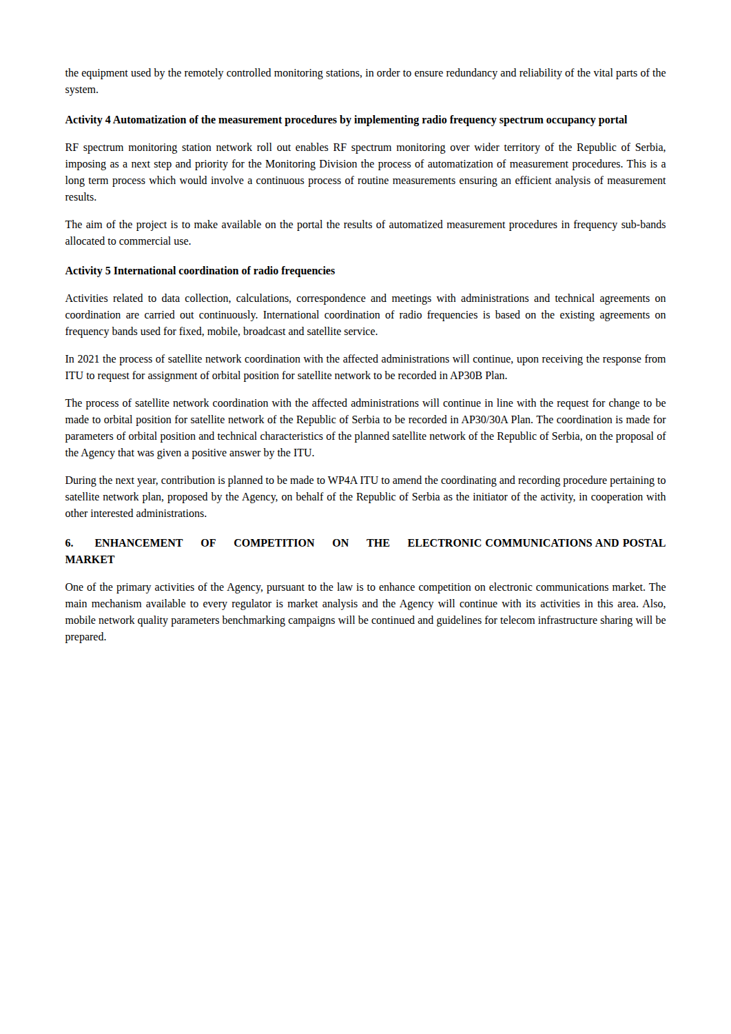the equipment used by the remotely controlled monitoring stations, in order to ensure redundancy and reliability of the vital parts of the system.
Activity 4 Automatization of the measurement procedures by implementing radio frequency spectrum occupancy portal
RF spectrum monitoring station network roll out enables RF spectrum monitoring over wider territory of the Republic of Serbia, imposing as a next step and priority for the Monitoring Division the process of automatization of measurement procedures. This is a long term process which would involve a continuous process of routine measurements ensuring an efficient analysis of measurement results.
The aim of the project is to make available on the portal the results of automatized measurement procedures in frequency sub-bands allocated to commercial use.
Activity 5 International coordination of radio frequencies
Activities related to data collection, calculations, correspondence and meetings with administrations and technical agreements on coordination are carried out continuously. International coordination of radio frequencies is based on the existing agreements on frequency bands used for fixed, mobile, broadcast and satellite service.
In 2021 the process of satellite network coordination with the affected administrations will continue, upon receiving the response from ITU to request for assignment of orbital position for satellite network to be recorded in AP30B Plan.
The process of satellite network coordination with the affected administrations will continue in line with the request for change to be made to orbital position for satellite network of the Republic of Serbia to be recorded in AP30/30A Plan. The coordination is made for parameters of orbital position and technical characteristics of the planned satellite network of the Republic of Serbia, on the proposal of the Agency that was given a positive answer by the ITU.
During the next year, contribution is planned to be made to WP4A ITU to amend the coordinating and recording procedure pertaining to satellite network plan, proposed by the Agency, on behalf of the Republic of Serbia as the initiator of the activity, in cooperation with other interested administrations.
6. ENHANCEMENT OF COMPETITION ON THE ELECTRONIC COMMUNICATIONS AND POSTAL MARKET
One of the primary activities of the Agency, pursuant to the law is to enhance competition on electronic communications market. The main mechanism available to every regulator is market analysis and the Agency will continue with its activities in this area. Also, mobile network quality parameters benchmarking campaigns will be continued and guidelines for telecom infrastructure sharing will be prepared.